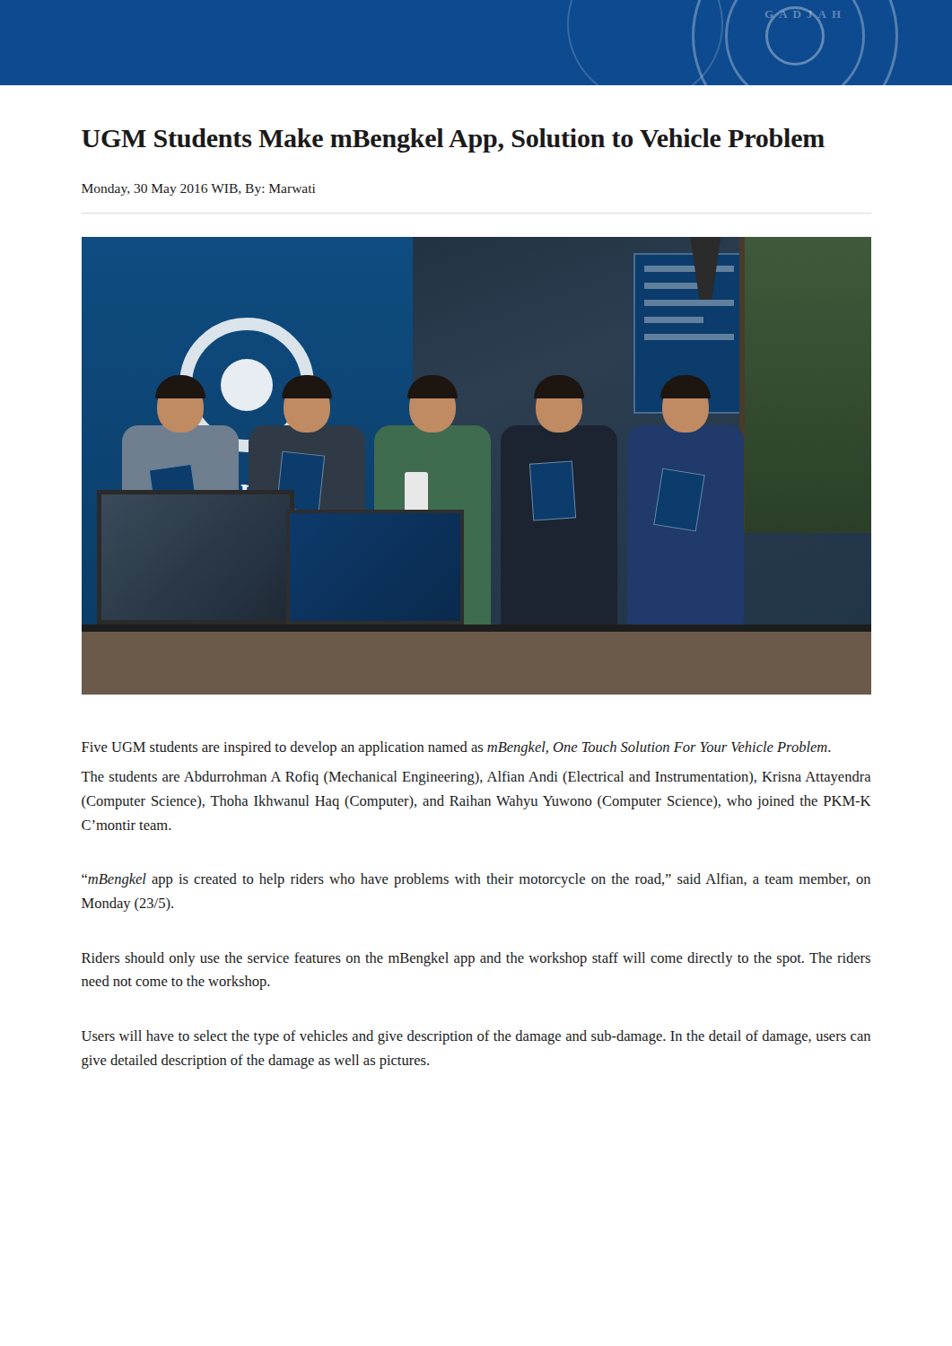GADJAH
UGM Students Make mBengkel App, Solution to Vehicle Problem
Monday, 30 May 2016 WIB, By: Marwati
mBengkel
ONE TOUCH SOLUTION
Five UGM students are inspired to develop an application named as mBengkel, One Touch Solution For Your Vehicle Problem.
The students are Abdurrohman A Rofiq (Mechanical Engineering), Alfian Andi (Electrical and Instrumentation), Krisna Attayendra (Computer Science), Thoha Ikhwanul Haq (Computer), and Raihan Wahyu Yuwono (Computer Science), who joined the PKM-K C’montir team.
“mBengkel app is created to help riders who have problems with their motorcycle on the road,” said Alfian, a team member, on Monday (23/5).
Riders should only use the service features on the mBengkel app and the workshop staff will come directly to the spot. The riders need not come to the workshop.
Users will have to select the type of vehicles and give description of the damage and sub-damage. In the detail of damage, users can give detailed description of the damage as well as pictures.